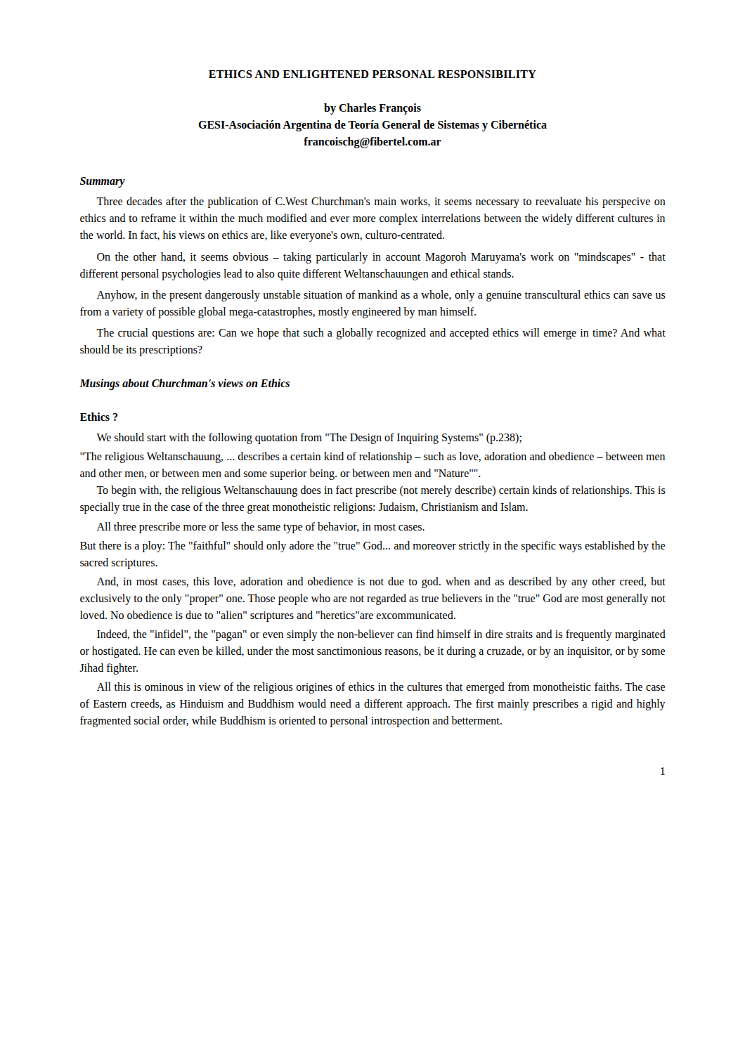Ethics and Enlightened Personal Responsibility
by Charles François
GESI-Asociación Argentina de Teoría General de Sistemas y Cibernética
francoischg@fibertel.com.ar
Summary
Three decades after the publication of C.West Churchman's main works, it seems necessary to reevaluate his perspecive on ethics and to reframe it within the much modified and ever more complex interrelations between the widely different cultures in the world. In fact, his views on ethics are, like everyone's own, culturo-centrated.
On the other hand, it seems obvious – taking particularly in account Magoroh Maruyama's work on "mindscapes" - that different personal psychologies lead to also quite different Weltanschauungen and ethical stands.
Anyhow, in the present dangerously unstable situation of mankind as a whole, only a genuine transcultural ethics can save us from a variety of possible global mega-catastrophes, mostly engineered by man himself.
The crucial questions are: Can we hope that such a globally recognized and accepted ethics will emerge in time? And what should be its prescriptions?
Musings about Churchman's views on Ethics
Ethics ?
We should start with the following quotation from "The Design of Inquiring Systems" (p.238);
"The religious Weltanschauung, ... describes a certain kind of relationship – such as love, adoration and obedience – between men and other men, or between men and some superior being. or between men and "Nature"".
To begin with, the religious Weltanschauung does in fact prescribe (not merely describe) certain kinds of relationships. This is specially true in the case of the three great monotheistic religions: Judaism, Christianism and Islam.
All three prescribe more or less the same type of behavior, in most cases.
But there is a ploy: The "faithful" should only adore the "true" God... and moreover strictly in the specific ways established by the sacred scriptures.
And, in most cases, this love, adoration and obedience is not due to god. when and as described by any other creed, but exclusively to the only "proper" one. Those people who are not regarded as true believers in the "true" God are most generally not loved. No obedience is due to "alien" scriptures and "heretics"are excommunicated.
Indeed, the "infidel", the "pagan" or even simply the non-believer can find himself in dire straits and is frequently marginated or hostigated. He can even be killed, under the most sanctimonious reasons, be it during a cruzade, or by an inquisitor, or by some Jihad fighter.
All this is ominous in view of the religious origines of ethics in the cultures that emerged from monotheistic faiths. The case of Eastern creeds, as Hinduism and Buddhism would need a different approach. The first mainly prescribes a rigid and highly fragmented social order, while Buddhism is oriented to personal introspection and betterment.
1